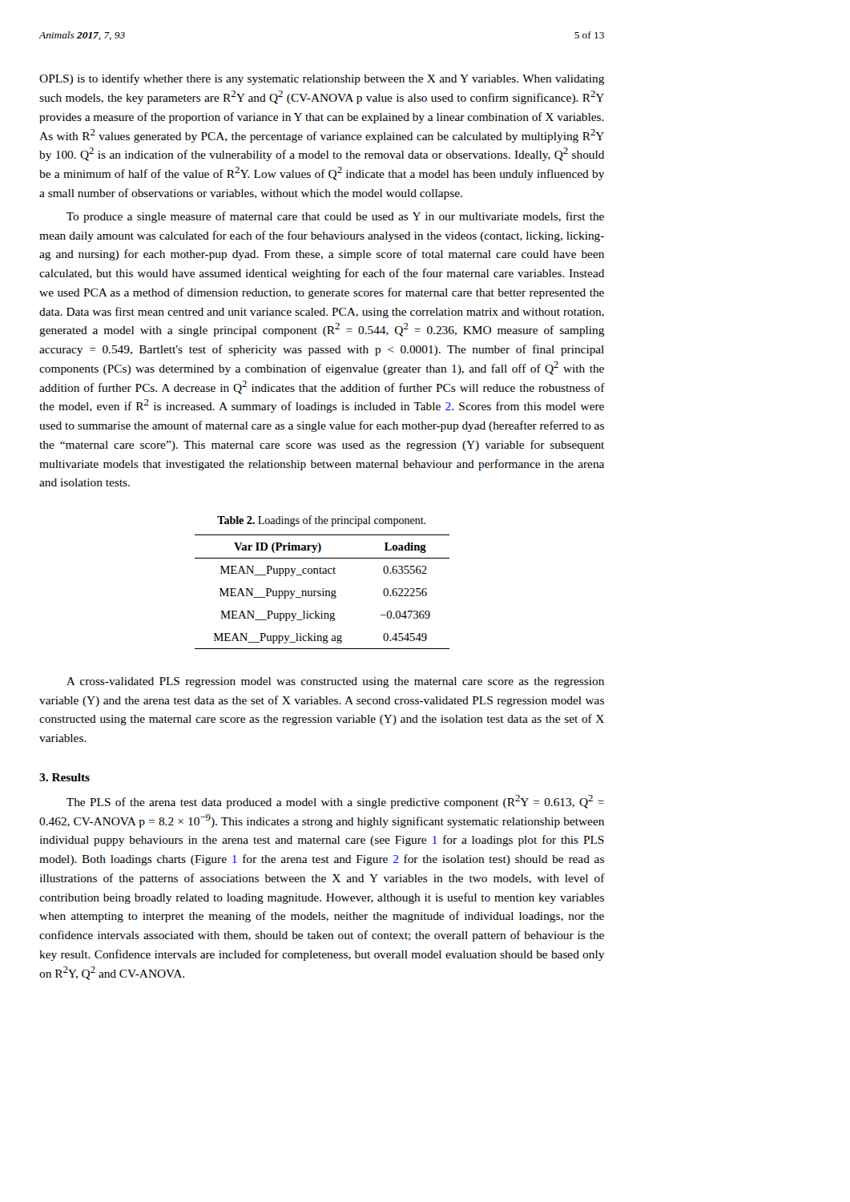Animals 2017, 7, 93 5 of 13
OPLS) is to identify whether there is any systematic relationship between the X and Y variables. When validating such models, the key parameters are R2Y and Q2 (CV-ANOVA p value is also used to confirm significance). R2Y provides a measure of the proportion of variance in Y that can be explained by a linear combination of X variables. As with R2 values generated by PCA, the percentage of variance explained can be calculated by multiplying R2Y by 100. Q2 is an indication of the vulnerability of a model to the removal data or observations. Ideally, Q2 should be a minimum of half of the value of R2Y. Low values of Q2 indicate that a model has been unduly influenced by a small number of observations or variables, without which the model would collapse.
To produce a single measure of maternal care that could be used as Y in our multivariate models, first the mean daily amount was calculated for each of the four behaviours analysed in the videos (contact, licking, licking-ag and nursing) for each mother-pup dyad. From these, a simple score of total maternal care could have been calculated, but this would have assumed identical weighting for each of the four maternal care variables. Instead we used PCA as a method of dimension reduction, to generate scores for maternal care that better represented the data. Data was first mean centred and unit variance scaled. PCA, using the correlation matrix and without rotation, generated a model with a single principal component (R2 = 0.544, Q2 = 0.236, KMO measure of sampling accuracy = 0.549, Bartlett's test of sphericity was passed with p < 0.0001). The number of final principal components (PCs) was determined by a combination of eigenvalue (greater than 1), and fall off of Q2 with the addition of further PCs. A decrease in Q2 indicates that the addition of further PCs will reduce the robustness of the model, even if R2 is increased. A summary of loadings is included in Table 2. Scores from this model were used to summarise the amount of maternal care as a single value for each mother-pup dyad (hereafter referred to as the “maternal care score”). This maternal care score was used as the regression (Y) variable for subsequent multivariate models that investigated the relationship between maternal behaviour and performance in the arena and isolation tests.
Table 2. Loadings of the principal component.
| Var ID (Primary) | Loading |
| --- | --- |
| MEAN__Puppy_contact | 0.635562 |
| MEAN__Puppy_nursing | 0.622256 |
| MEAN__Puppy_licking | −0.047369 |
| MEAN__Puppy_licking ag | 0.454549 |
A cross-validated PLS regression model was constructed using the maternal care score as the regression variable (Y) and the arena test data as the set of X variables. A second cross-validated PLS regression model was constructed using the maternal care score as the regression variable (Y) and the isolation test data as the set of X variables.
3. Results
The PLS of the arena test data produced a model with a single predictive component (R2Y = 0.613, Q2 = 0.462, CV-ANOVA p = 8.2 × 10−9). This indicates a strong and highly significant systematic relationship between individual puppy behaviours in the arena test and maternal care (see Figure 1 for a loadings plot for this PLS model). Both loadings charts (Figure 1 for the arena test and Figure 2 for the isolation test) should be read as illustrations of the patterns of associations between the X and Y variables in the two models, with level of contribution being broadly related to loading magnitude. However, although it is useful to mention key variables when attempting to interpret the meaning of the models, neither the magnitude of individual loadings, nor the confidence intervals associated with them, should be taken out of context; the overall pattern of behaviour is the key result. Confidence intervals are included for completeness, but overall model evaluation should be based only on R2Y, Q2 and CV-ANOVA.